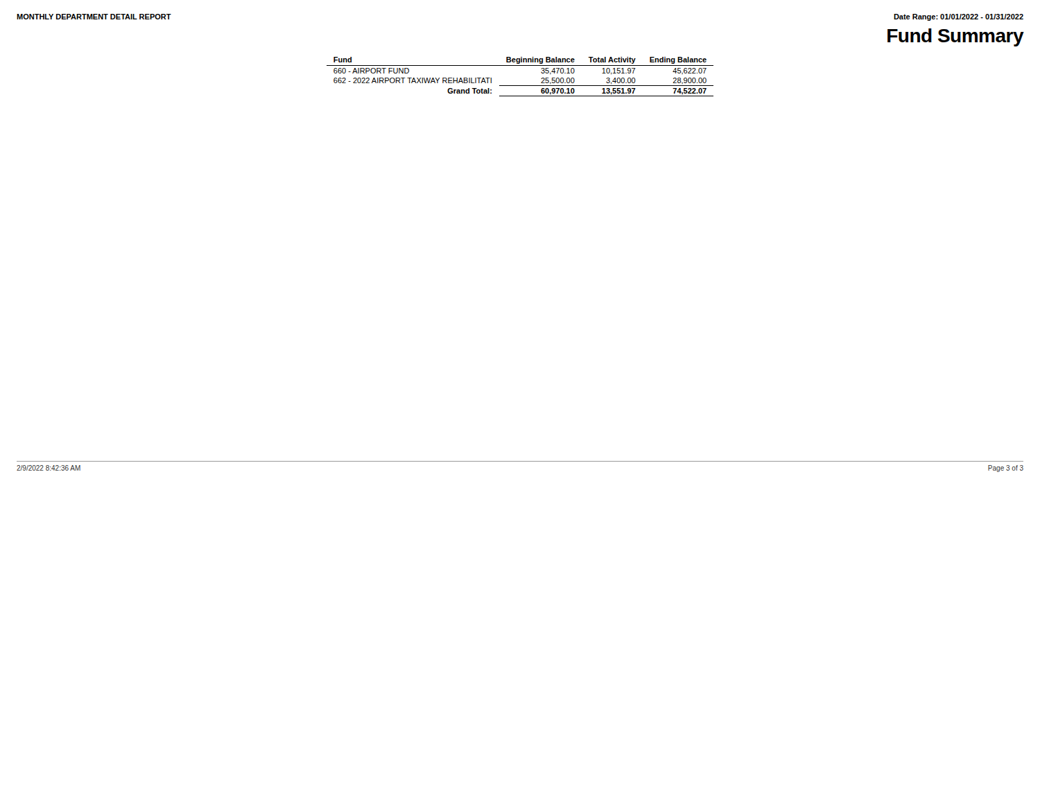MONTHLY DEPARTMENT DETAIL REPORT
Date Range: 01/01/2022 - 01/31/2022
Fund Summary
| Fund | Beginning Balance | Total Activity | Ending Balance |
| --- | --- | --- | --- |
| 660 - AIRPORT FUND | 35,470.10 | 10,151.97 | 45,622.07 |
| 662 - 2022 AIRPORT TAXIWAY REHABILITATI | 25,500.00 | 3,400.00 | 28,900.00 |
| Grand Total: | 60,970.10 | 13,551.97 | 74,522.07 |
2/9/2022 8:42:36 AM
Page 3 of 3